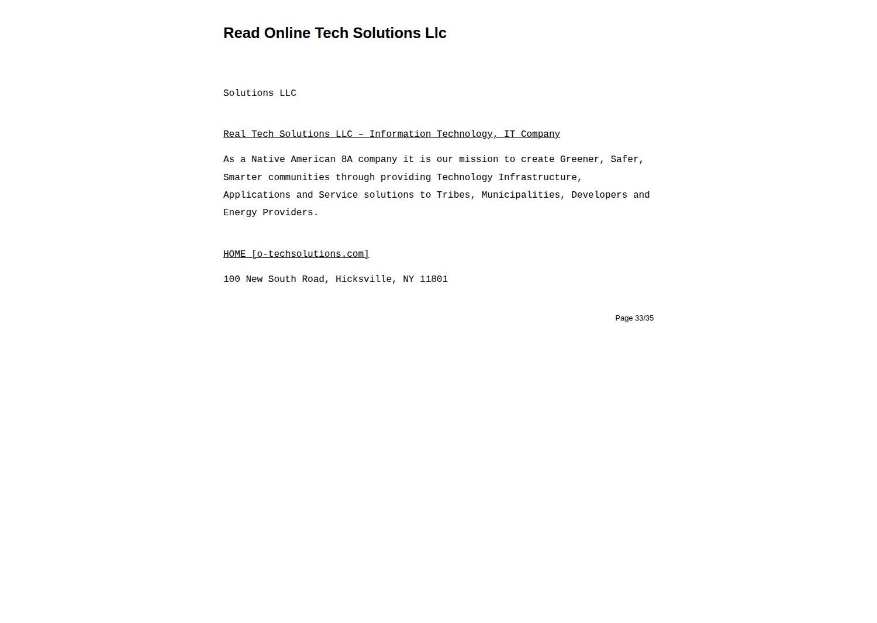Read Online Tech Solutions Llc
Solutions LLC
Real Tech Solutions LLC – Information Technology, IT Company
As a Native American 8A company it is our mission to create Greener, Safer, Smarter communities through providing Technology Infrastructure, Applications and Service solutions to Tribes, Municipalities, Developers and Energy Providers.
HOME [o-techsolutions.com]
100 New South Road, Hicksville, NY 11801
Page 33/35